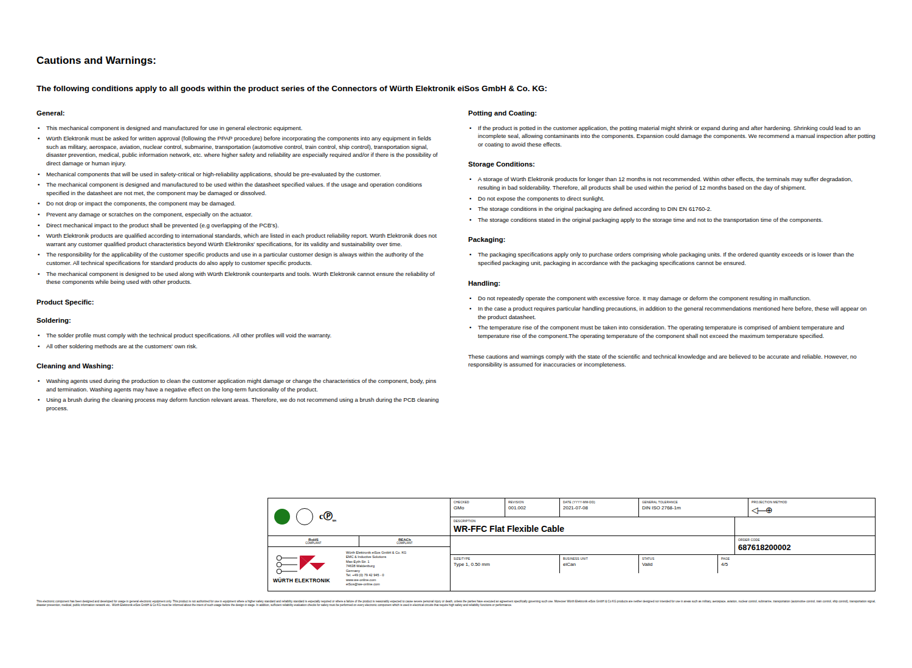Cautions and Warnings:
The following conditions apply to all goods within the product series of the Connectors of Würth Elektronik eiSos GmbH & Co. KG:
General:
This mechanical component is designed and manufactured for use in general electronic equipment.
Würth Elektronik must be asked for written approval (following the PPAP procedure) before incorporating the components into any equipment in fields such as military, aerospace, aviation, nuclear control, submarine, transportation (automotive control, train control, ship control), transportation signal, disaster prevention, medical, public information network, etc. where higher safety and reliability are especially required and/or if there is the possibility of direct damage or human injury.
Mechanical components that will be used in safety-critical or high-reliability applications, should be pre-evaluated by the customer.
The mechanical component is designed and manufactured to be used within the datasheet specified values. If the usage and operation conditions specified in the datasheet are not met, the component may be damaged or dissolved.
Do not drop or impact the components, the component may be damaged.
Prevent any damage or scratches on the component, especially on the actuator.
Direct mechanical impact to the product shall be prevented (e.g overlapping of the PCB's).
Würth Elektronik products are qualified according to international standards, which are listed in each product reliability report. Würth Elektronik does not warrant any customer qualified product characteristics beyond Würth Elektroniks' specifications, for its validity and sustainability over time.
The responsibility for the applicability of the customer specific products and use in a particular customer design is always within the authority of the customer. All technical specifications for standard products do also apply to customer specific products.
The mechanical component is designed to be used along with Würth Elektronik counterparts and tools. Würth Elektronik cannot ensure the reliability of these components while being used with other products.
Product Specific:
Soldering:
The solder profile must comply with the technical product specifications. All other profiles will void the warranty.
All other soldering methods are at the customers' own risk.
Cleaning and Washing:
Washing agents used during the production to clean the customer application might damage or change the characteristics of the component, body, pins and termination. Washing agents may have a negative effect on the long-term functionality of the product.
Using a brush during the cleaning process may deform function relevant areas. Therefore, we do not recommend using a brush during the PCB cleaning process.
Potting and Coating:
If the product is potted in the customer application, the potting material might shrink or expand during and after hardening. Shrinking could lead to an incomplete seal, allowing contaminants into the components. Expansion could damage the components. We recommend a manual inspection after potting or coating to avoid these effects.
Storage Conditions:
A storage of Würth Elektronik products for longer than 12 months is not recommended. Within other effects, the terminals may suffer degradation, resulting in bad solderability. Therefore, all products shall be used within the period of 12 months based on the day of shipment.
Do not expose the components to direct sunlight.
The storage conditions in the original packaging are defined according to DIN EN 61760-2.
The storage conditions stated in the original packaging apply to the storage time and not to the transportation time of the components.
Packaging:
The packaging specifications apply only to purchase orders comprising whole packaging units. If the ordered quantity exceeds or is lower than the specified packaging unit, packaging in accordance with the packaging specifications cannot be ensured.
Handling:
Do not repeatedly operate the component with excessive force. It may damage or deform the component resulting in malfunction.
In the case a product requires particular handling precautions, in addition to the general recommendations mentioned here before, these will appear on the product datasheet.
The temperature rise of the component must be taken into consideration. The operating temperature is comprised of ambient temperature and temperature rise of the component.The operating temperature of the component shall not exceed the maximum temperature specified.
These cautions and warnings comply with the state of the scientific and technical knowledge and are believed to be accurate and reliable. However, no responsibility is assumed for inaccuracies or incompleteness.
cⓅus
RoHSCOMPLIANT
REAChCOMPLIANT
WÜRTH ELEKTRONIK
Würth Elektronik eiSos GmbH & Co. KG
EMC & Inductive Solutions
Max-Eyth-Str. 1
74638 Waldenburg
Germany
Tel. +49 (0) 79 42 945 - 0
www.we-online.com
eiSos@we-online.com
CHECKED GMo
REVISION 001.002
DATE (YYYY-MM-DD) 2021-07-08
GENERAL TOLERANCE DIN ISO 2768-1m
PROJECTION METHOD◁—⊕
DESCRIPTION WR-FFC Flat Flexible Cable
ORDER CODE 687618200002
SIZE/TYPE Type 1, 0.50 mm
BUSINESS UNIT eiCan
STATUS Valid
PAGE 4/5
This electronic component has been designed and developed for usage in general electronic equipment only. This product is not authorized for use in equipment where a higher safety standard and reliability standard is especially required or where a failure of the product is reasonably expected to cause severe personal injury or death, unless the parties have executed an agreement specifically governing such use. Moreover Würth Elektronik eiSos GmbH & Co KG products are neither designed nor intended for use in areas such as military, aerospace, aviation, nuclear control, submarine, transportation (automotive control, train control, ship control), transportation signal, disaster prevention, medical, public information network etc.. Würth Elektronik eiSos GmbH & Co KG must be informed about the intent of such usage before the design-in stage. In addition, sufficient reliability evaluation checks for safety must be performed on every electronic component which is used in electrical circuits that require high safety and reliability functions or performance.